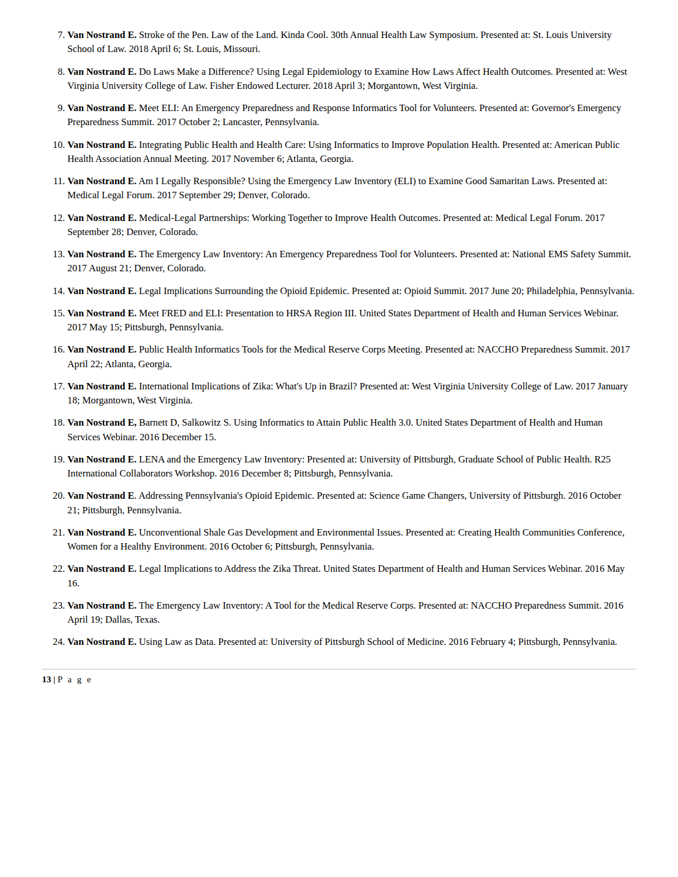Van Nostrand E. Stroke of the Pen. Law of the Land. Kinda Cool. 30th Annual Health Law Symposium. Presented at: St. Louis University School of Law. 2018 April 6; St. Louis, Missouri.
Van Nostrand E. Do Laws Make a Difference? Using Legal Epidemiology to Examine How Laws Affect Health Outcomes. Presented at: West Virginia University College of Law. Fisher Endowed Lecturer. 2018 April 3; Morgantown, West Virginia.
Van Nostrand E. Meet ELI: An Emergency Preparedness and Response Informatics Tool for Volunteers. Presented at: Governor's Emergency Preparedness Summit. 2017 October 2; Lancaster, Pennsylvania.
Van Nostrand E. Integrating Public Health and Health Care: Using Informatics to Improve Population Health. Presented at: American Public Health Association Annual Meeting. 2017 November 6; Atlanta, Georgia.
Van Nostrand E. Am I Legally Responsible? Using the Emergency Law Inventory (ELI) to Examine Good Samaritan Laws. Presented at: Medical Legal Forum. 2017 September 29; Denver, Colorado.
Van Nostrand E. Medical-Legal Partnerships: Working Together to Improve Health Outcomes. Presented at: Medical Legal Forum. 2017 September 28; Denver, Colorado.
Van Nostrand E. The Emergency Law Inventory: An Emergency Preparedness Tool for Volunteers. Presented at: National EMS Safety Summit. 2017 August 21; Denver, Colorado.
Van Nostrand E. Legal Implications Surrounding the Opioid Epidemic. Presented at: Opioid Summit. 2017 June 20; Philadelphia, Pennsylvania.
Van Nostrand E. Meet FRED and ELI: Presentation to HRSA Region III. United States Department of Health and Human Services Webinar. 2017 May 15; Pittsburgh, Pennsylvania.
Van Nostrand E. Public Health Informatics Tools for the Medical Reserve Corps Meeting. Presented at: NACCHO Preparedness Summit. 2017 April 22; Atlanta, Georgia.
Van Nostrand E. International Implications of Zika: What's Up in Brazil? Presented at: West Virginia University College of Law. 2017 January 18; Morgantown, West Virginia.
Van Nostrand E, Barnett D, Salkowitz S. Using Informatics to Attain Public Health 3.0. United States Department of Health and Human Services Webinar. 2016 December 15.
Van Nostrand E. LENA and the Emergency Law Inventory: Presented at: University of Pittsburgh, Graduate School of Public Health. R25 International Collaborators Workshop. 2016 December 8; Pittsburgh, Pennsylvania.
Van Nostrand E. Addressing Pennsylvania's Opioid Epidemic. Presented at: Science Game Changers, University of Pittsburgh. 2016 October 21; Pittsburgh, Pennsylvania.
Van Nostrand E. Unconventional Shale Gas Development and Environmental Issues. Presented at: Creating Health Communities Conference, Women for a Healthy Environment. 2016 October 6; Pittsburgh, Pennsylvania.
Van Nostrand E. Legal Implications to Address the Zika Threat. United States Department of Health and Human Services Webinar. 2016 May 16.
Van Nostrand E. The Emergency Law Inventory: A Tool for the Medical Reserve Corps. Presented at: NACCHO Preparedness Summit. 2016 April 19; Dallas, Texas.
Van Nostrand E. Using Law as Data. Presented at: University of Pittsburgh School of Medicine. 2016 February 4; Pittsburgh, Pennsylvania.
13 | P a g e